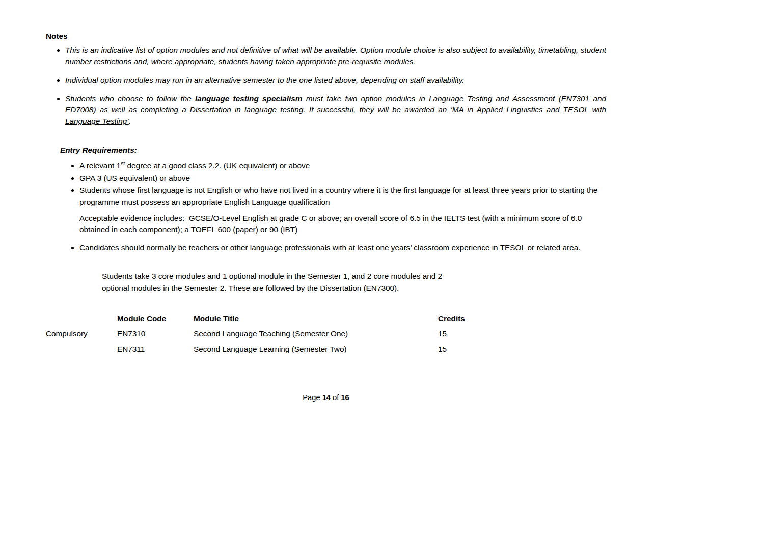Notes
This is an indicative list of option modules and not definitive of what will be available. Option module choice is also subject to availability, timetabling, student number restrictions and, where appropriate, students having taken appropriate pre-requisite modules.
Individual option modules may run in an alternative semester to the one listed above, depending on staff availability.
Students who choose to follow the language testing specialism must take two option modules in Language Testing and Assessment (EN7301 and ED7008) as well as completing a Dissertation in language testing. If successful, they will be awarded an ‘MA in Applied Linguistics and TESOL with Language Testing’.
Entry Requirements:
A relevant 1st degree at a good class 2.2. (UK equivalent) or above
GPA 3 (US equivalent) or above
Students whose first language is not English or who have not lived in a country where it is the first language for at least three years prior to starting the programme must possess an appropriate English Language qualification
Acceptable evidence includes: GCSE/O-Level English at grade C or above; an overall score of 6.5 in the IELTS test (with a minimum score of 6.0 obtained in each component); a TOEFL 600 (paper) or 90 (IBT)
Candidates should normally be teachers or other language professionals with at least one years’ classroom experience in TESOL or related area.
Students take 3 core modules and 1 optional module in the Semester 1, and 2 core modules and 2 optional modules in the Semester 2. These are followed by the Dissertation (EN7300).
| | Module Code | Module Title | Credits |
| Compulsory | EN7310 | Second Language Teaching (Semester One) | 15 |
| | EN7311 | Second Language Learning (Semester Two) | 15 |
Page 14 of 16